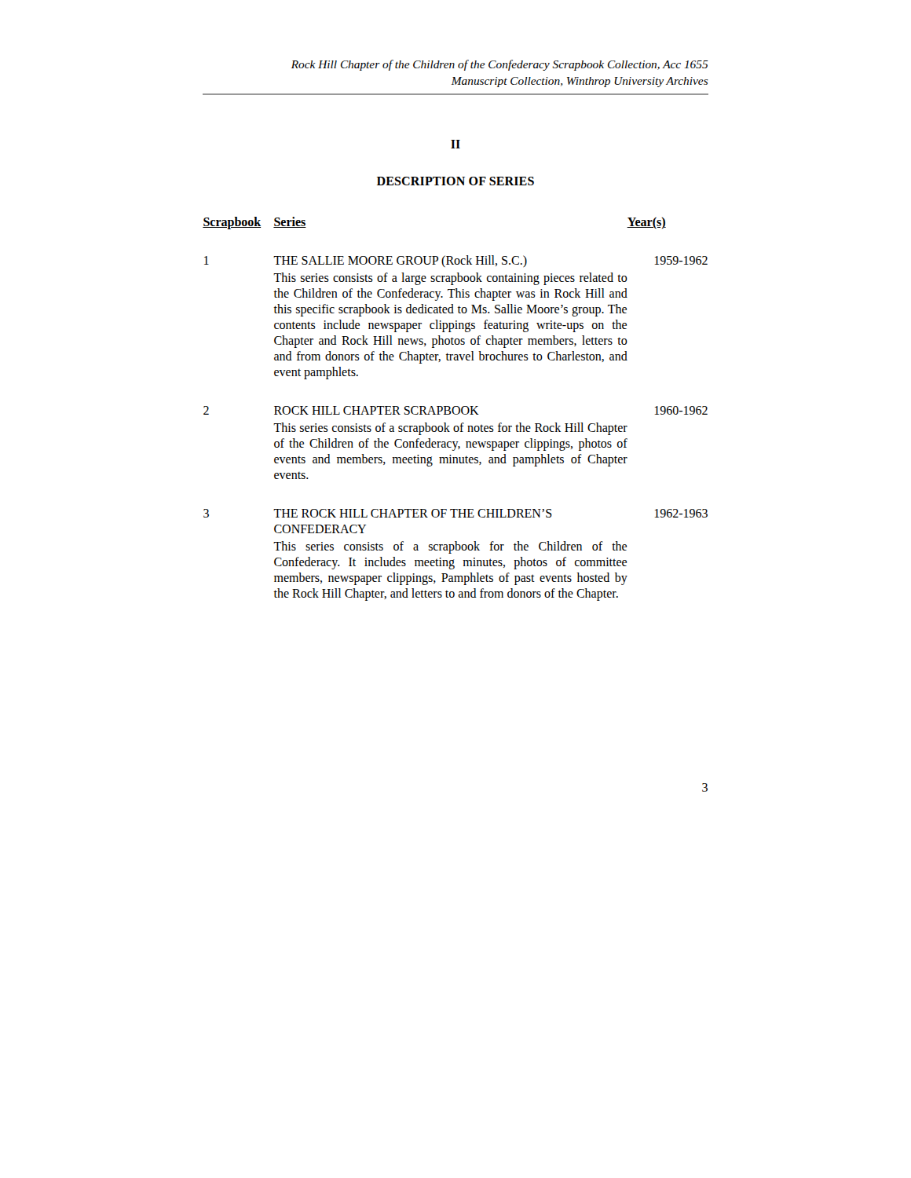Rock Hill Chapter of the Children of the Confederacy Scrapbook Collection, Acc 1655
Manuscript Collection, Winthrop University Archives
II
DESCRIPTION OF SERIES
| Scrapbook | Series | Year(s) |
| --- | --- | --- |
| 1 | THE SALLIE MOORE GROUP (Rock Hill, S.C.) This series consists of a large scrapbook containing pieces related to the Children of the Confederacy. This chapter was in Rock Hill and this specific scrapbook is dedicated to Ms. Sallie Moore’s group. The contents include newspaper clippings featuring write-ups on the Chapter and Rock Hill news, photos of chapter members, letters to and from donors of the Chapter, travel brochures to Charleston, and event pamphlets. | 1959-1962 |
| 2 | ROCK HILL CHAPTER SCRAPBOOK This series consists of a scrapbook of notes for the Rock Hill Chapter of the Children of the Confederacy, newspaper clippings, photos of events and members, meeting minutes, and pamphlets of Chapter events. | 1960-1962 |
| 3 | THE ROCK HILL CHAPTER OF THE CHILDREN’S CONFEDERACY This series consists of a scrapbook for the Children of the Confederacy. It includes meeting minutes, photos of committee members, newspaper clippings, Pamphlets of past events hosted by the Rock Hill Chapter, and letters to and from donors of the Chapter. | 1962-1963 |
3